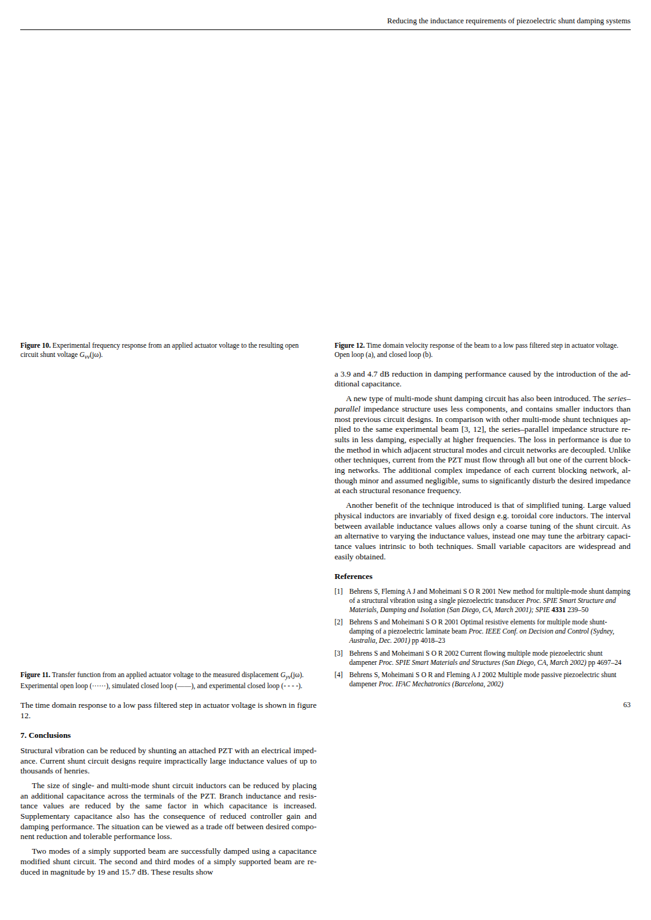Reducing the inductance requirements of piezoelectric shunt damping systems
Figure 10. Experimental frequency response from an applied actuator voltage to the resulting open circuit shunt voltage Gvv(jω).
Figure 11. Transfer function from an applied actuator voltage to the measured displacement Gyv(jω). Experimental open loop (······), simulated closed loop (——), and experimental closed loop (- - - -).
The time domain response to a low pass filtered step in actuator voltage is shown in figure 12.
7. Conclusions
Structural vibration can be reduced by shunting an attached PZT with an electrical impedance. Current shunt circuit designs require impractically large inductance values of up to thousands of henries.
The size of single- and multi-mode shunt circuit inductors can be reduced by placing an additional capacitance across the terminals of the PZT. Branch inductance and resistance values are reduced by the same factor in which capacitance is increased. Supplementary capacitance also has the consequence of reduced controller gain and damping performance. The situation can be viewed as a trade off between desired component reduction and tolerable performance loss.
Two modes of a simply supported beam are successfully damped using a capacitance modified shunt circuit. The second and third modes of a simply supported beam are reduced in magnitude by 19 and 15.7 dB. These results show
Figure 12. Time domain velocity response of the beam to a low pass filtered step in actuator voltage. Open loop (a), and closed loop (b).
a 3.9 and 4.7 dB reduction in damping performance caused by the introduction of the additional capacitance.
A new type of multi-mode shunt damping circuit has also been introduced. The series–parallel impedance structure uses less components, and contains smaller inductors than most previous circuit designs. In comparison with other multi-mode shunt techniques applied to the same experimental beam [3, 12], the series–parallel impedance structure results in less damping, especially at higher frequencies. The loss in performance is due to the method in which adjacent structural modes and circuit networks are decoupled. Unlike other techniques, current from the PZT must flow through all but one of the current blocking networks. The additional complex impedance of each current blocking network, although minor and assumed negligible, sums to significantly disturb the desired impedance at each structural resonance frequency.
Another benefit of the technique introduced is that of simplified tuning. Large valued physical inductors are invariably of fixed design e.g. toroidal core inductors. The interval between available inductance values allows only a coarse tuning of the shunt circuit. As an alternative to varying the inductance values, instead one may tune the arbitrary capacitance values intrinsic to both techniques. Small variable capacitors are widespread and easily obtained.
References
[1] Behrens S, Fleming A J and Moheimani S O R 2001 New method for multiple-mode shunt damping of a structural vibration using a single piezoelectric transducer Proc. SPIE Smart Structure and Materials, Damping and Isolation (San Diego, CA, March 2001); SPIE 4331 239–50
[2] Behrens S and Moheimani S O R 2001 Optimal resistive elements for multiple mode shunt-damping of a piezoelectric laminate beam Proc. IEEE Conf. on Decision and Control (Sydney, Australia, Dec. 2001) pp 4018–23
[3] Behrens S and Moheimani S O R 2002 Current flowing multiple mode piezoelectric shunt dampener Proc. SPIE Smart Materials and Structures (San Diego, CA, March 2002) pp 4697–24
[4] Behrens S, Moheimani S O R and Fleming A J 2002 Multiple mode passive piezoelectric shunt dampener Proc. IFAC Mechatronics (Barcelona, 2002)
63